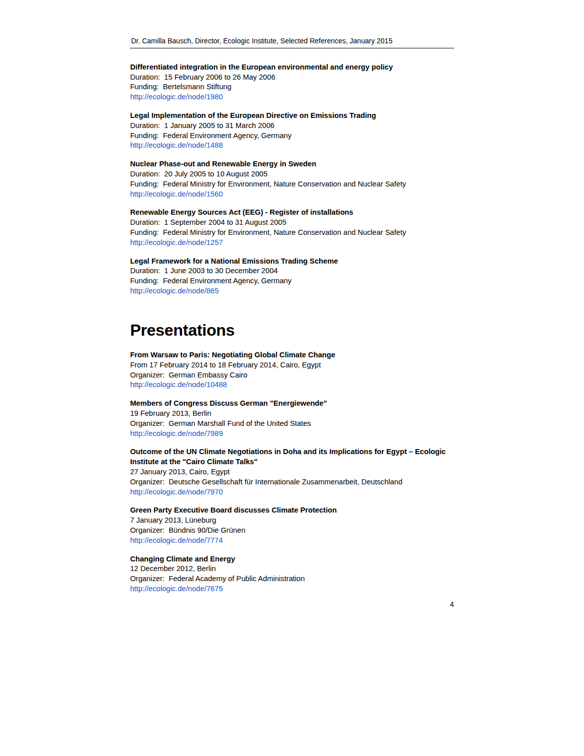Dr. Camilla Bausch, Director, Ecologic Institute, Selected References, January 2015
Differentiated integration in the European environmental and energy policy
Duration: 15 February 2006 to 26 May 2006
Funding: Bertelsmann Stiftung
http://ecologic.de/node/1980
Legal Implementation of the European Directive on Emissions Trading
Duration: 1 January 2005 to 31 March 2006
Funding: Federal Environment Agency, Germany
http://ecologic.de/node/1488
Nuclear Phase-out and Renewable Energy in Sweden
Duration: 20 July 2005 to 10 August 2005
Funding: Federal Ministry for Environment, Nature Conservation and Nuclear Safety
http://ecologic.de/node/1560
Renewable Energy Sources Act (EEG) - Register of installations
Duration: 1 September 2004 to 31 August 2005
Funding: Federal Ministry for Environment, Nature Conservation and Nuclear Safety
http://ecologic.de/node/1257
Legal Framework for a National Emissions Trading Scheme
Duration: 1 June 2003 to 30 December 2004
Funding: Federal Environment Agency, Germany
http://ecologic.de/node/865
Presentations
From Warsaw to Paris: Negotiating Global Climate Change
From 17 February 2014 to 18 February 2014, Cairo, Egypt
Organizer: German Embassy Cairo
http://ecologic.de/node/10488
Members of Congress Discuss German "Energiewende"
19 February 2013, Berlin
Organizer: German Marshall Fund of the United States
http://ecologic.de/node/7989
Outcome of the UN Climate Negotiations in Doha and its Implications for Egypt – Ecologic Institute at the "Cairo Climate Talks"
27 January 2013, Cairo, Egypt
Organizer: Deutsche Gesellschaft für Internationale Zusammenarbeit, Deutschland
http://ecologic.de/node/7970
Green Party Executive Board discusses Climate Protection
7 January 2013, Lüneburg
Organizer: Bündnis 90/Die Grünen
http://ecologic.de/node/7774
Changing Climate and Energy
12 December 2012, Berlin
Organizer: Federal Academy of Public Administration
http://ecologic.de/node/7675
4